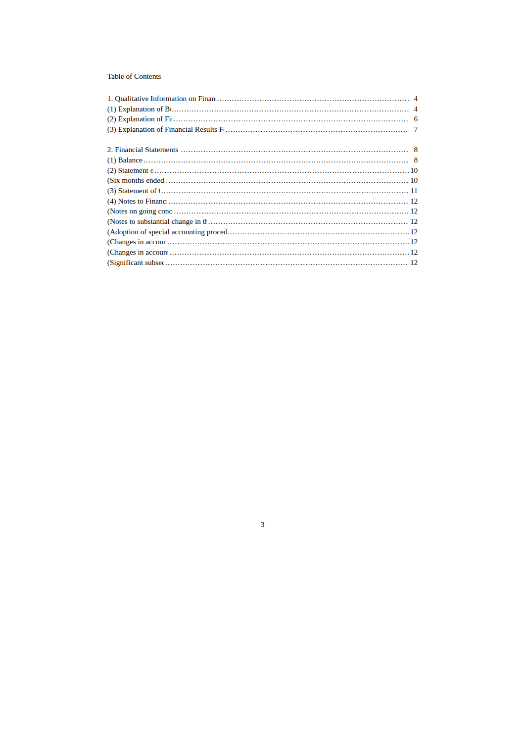Table of Contents
1. Qualitative Information on Financial Results for the Period under Review.................................................................................................................................................................. 4
(1) Explanation of Business Results.................................................................................................................................................................. 4
(2) Explanation of Financial Position.................................................................................................................................................................. 6
(3) Explanation of Financial Results Forecast and Other Forward-looking Information.................................................................................................................................................................. 7
2. Financial Statements and Primary Notes.................................................................................................................................................................. 8
(1) Balance Sheet.................................................................................................................................................................. 8
(2) Statement of Income.................................................................................................................................................................. 10
(Six months ended December 31).................................................................................................................................................................. 10
(3) Statement of Cash Flows.................................................................................................................................................................. 11
(4) Notes to Financial Statements.................................................................................................................................................................. 12
(Notes on going concern assumption).................................................................................................................................................................. 12
(Notes to substantial change in the amount of shareholders’ equity).................................................................................................................................................................. 12
(Adoption of special accounting procedures for preparing quarterly financial statements).................................................................................................................................................................. 12
(Changes in accounting policies).................................................................................................................................................................. 12
(Changes in accounting estimates).................................................................................................................................................................. 12
(Significant subsequent events).................................................................................................................................................................. 12
3